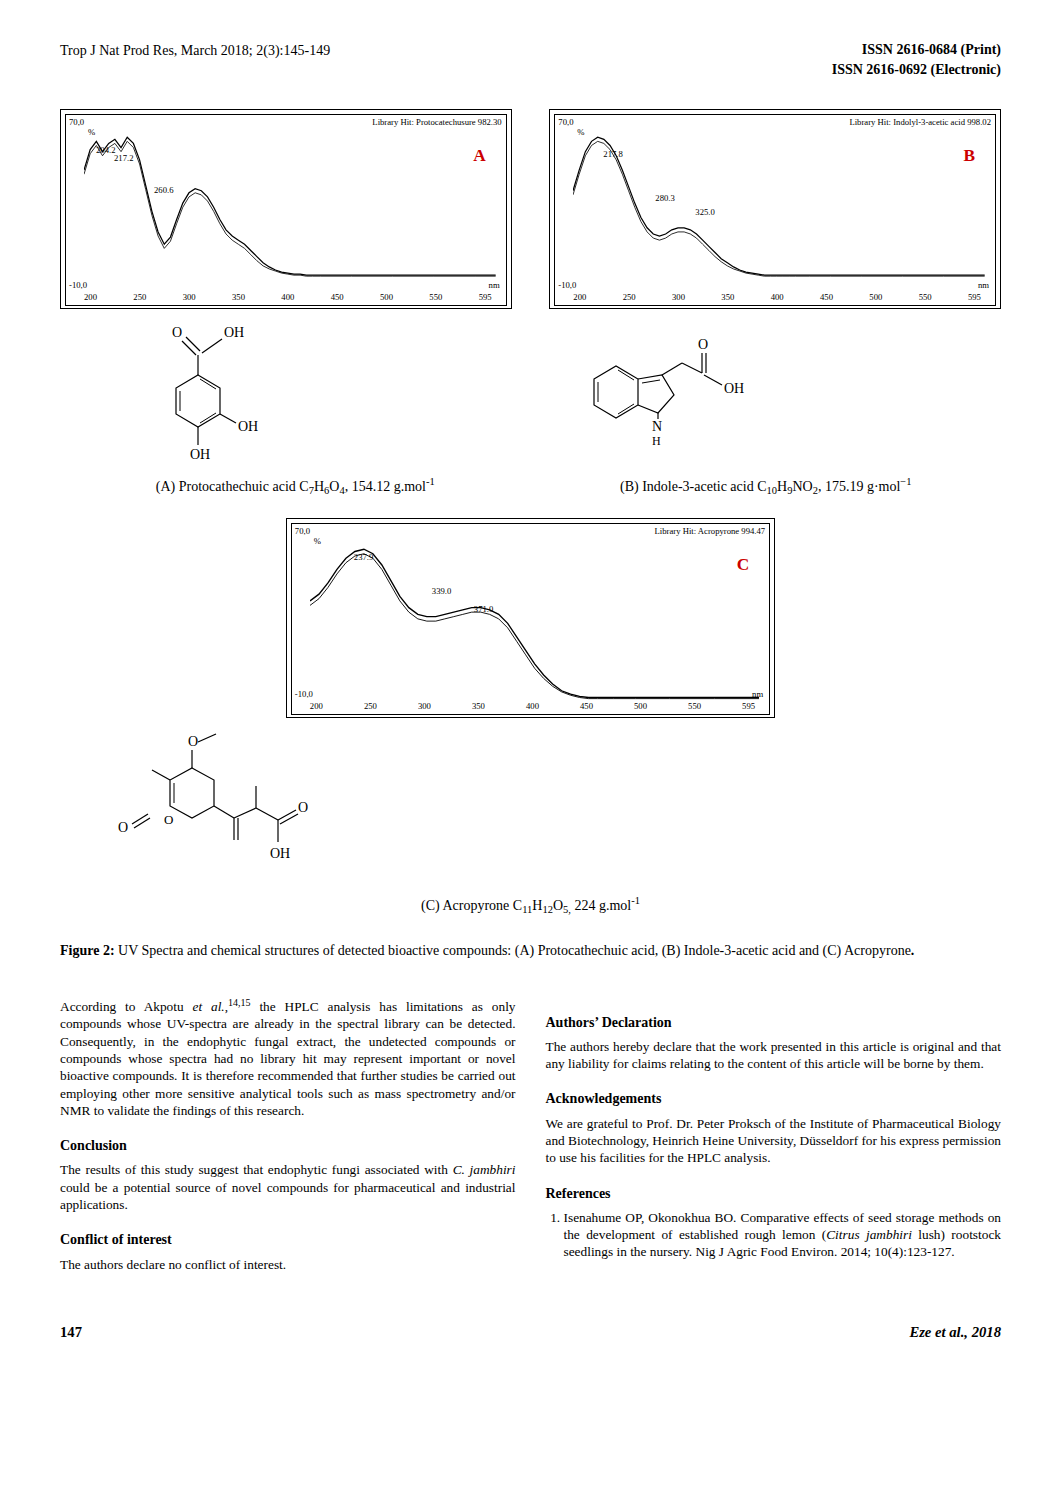Trop J Nat Prod Res, March 2018; 2(3):145-149
ISSN 2616-0684 (Print)
ISSN 2616-0692 (Electronic)
Library Hit: Protocatechusure 982.30 70,0 % -10,0 nm A 217.2 204.2 260.6
200250300350400450500550595
Library Hit: Indolyl-3-acetic acid 998.02 70,0 % -10,0 nm B 217.8 280.3 325.0
200250300350400450500550595
O OH OH OH
(A) Protocathechuic acid C7H6O4, 154.12 g.mol-1
N H O OH
(B) Indole-3-acetic acid C10H9NO2, 175.19 g·mol−1
Library Hit: Acropyrone 994.47 70,0 % -10,0 nm C 237.9 339.0 371.0
200250300350400450500550595
O O O O OH
(C) Acropyrone C11H12O5, 224 g.mol-1
Figure 2: UV Spectra and chemical structures of detected bioactive compounds: (A) Protocathechuic acid, (B) Indole-3-acetic acid and (C) Acropyrone.
According to Akpotu et al.,14,15 the HPLC analysis has limitations as only compounds whose UV-spectra are already in the spectral library can be detected. Consequently, in the endophytic fungal extract, the undetected compounds or compounds whose spectra had no library hit may represent important or novel bioactive compounds. It is therefore recommended that further studies be carried out employing other more sensitive analytical tools such as mass spectrometry and/or NMR to validate the findings of this research.
Conclusion
The results of this study suggest that endophytic fungi associated with C. jambhiri could be a potential source of novel compounds for pharmaceutical and industrial applications.
Conflict of interest
The authors declare no conflict of interest.
Authors’ Declaration
The authors hereby declare that the work presented in this article is original and that any liability for claims relating to the content of this article will be borne by them.
Acknowledgements
We are grateful to Prof. Dr. Peter Proksch of the Institute of Pharmaceutical Biology and Biotechnology, Heinrich Heine University, Düsseldorf for his express permission to use his facilities for the HPLC analysis.
References
Isenahume OP, Okonokhua BO. Comparative effects of seed storage methods on the development of established rough lemon (Citrus jambhiri lush) rootstock seedlings in the nursery. Nig J Agric Food Environ. 2014; 10(4):123-127.
147
Eze et al., 2018